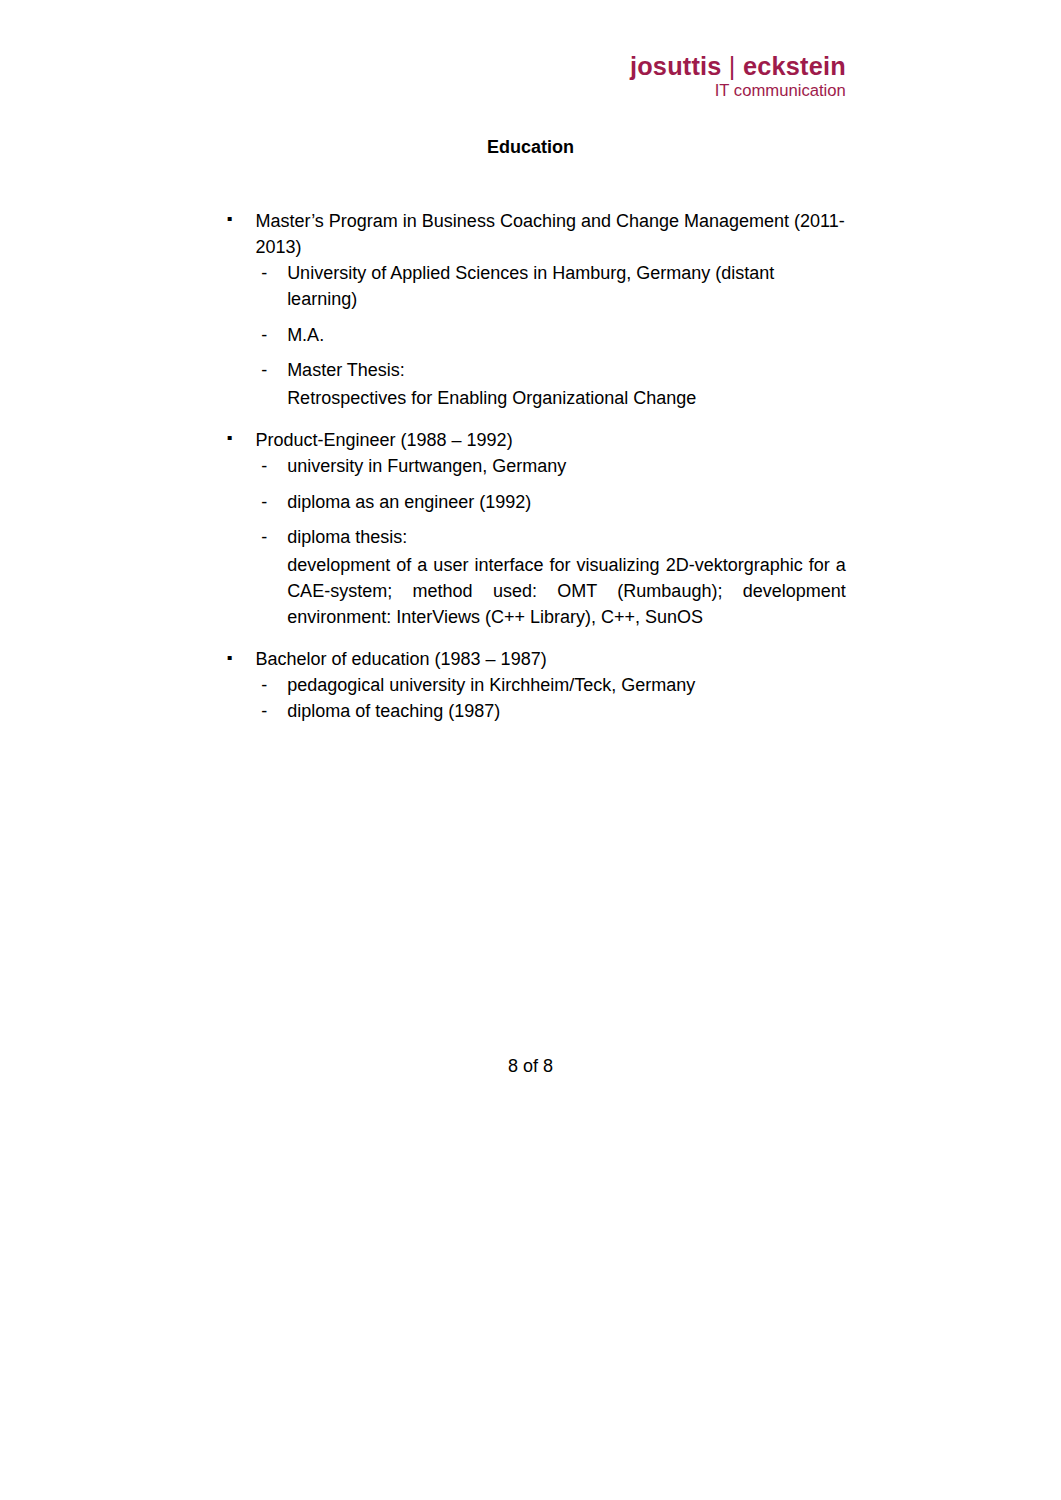josuttis | eckstein
IT communication
Education
Master’s Program in Business Coaching and Change Management (2011-2013)
University of Applied Sciences in Hamburg, Germany (distant learning)
M.A.
Master Thesis:
Retrospectives for Enabling Organizational Change
Product-Engineer (1988 – 1992)
university in Furtwangen, Germany
diploma as an engineer (1992)
diploma thesis:
development of a user interface for visualizing 2D-vektorgraphic for a CAE-system; method used: OMT (Rumbaugh); development environment: InterViews (C++ Library), C++, SunOS
Bachelor of education (1983 – 1987)
pedagogical university in Kirchheim/Teck, Germany
diploma of teaching (1987)
8 of 8